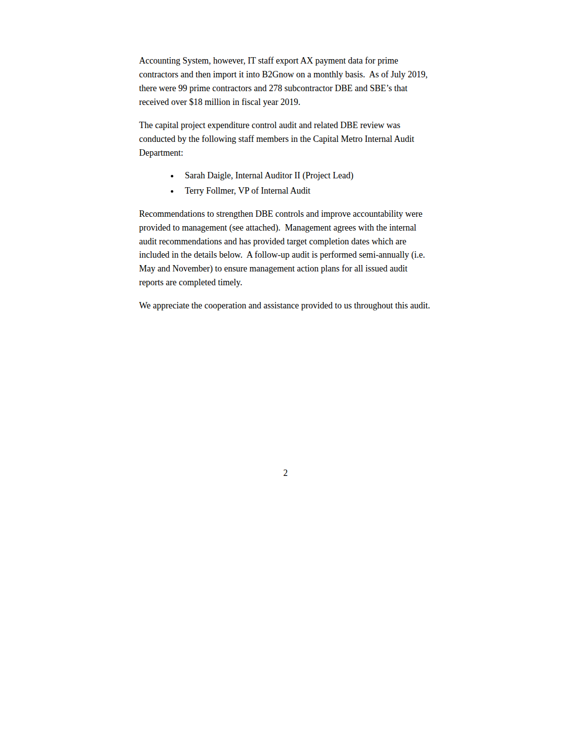Accounting System, however, IT staff export AX payment data for prime contractors and then import it into B2Gnow on a monthly basis. As of July 2019, there were 99 prime contractors and 278 subcontractor DBE and SBE’s that received over $18 million in fiscal year 2019.
The capital project expenditure control audit and related DBE review was conducted by the following staff members in the Capital Metro Internal Audit Department:
Sarah Daigle, Internal Auditor II (Project Lead)
Terry Follmer, VP of Internal Audit
Recommendations to strengthen DBE controls and improve accountability were provided to management (see attached). Management agrees with the internal audit recommendations and has provided target completion dates which are included in the details below. A follow-up audit is performed semi-annually (i.e. May and November) to ensure management action plans for all issued audit reports are completed timely.
We appreciate the cooperation and assistance provided to us throughout this audit.
2